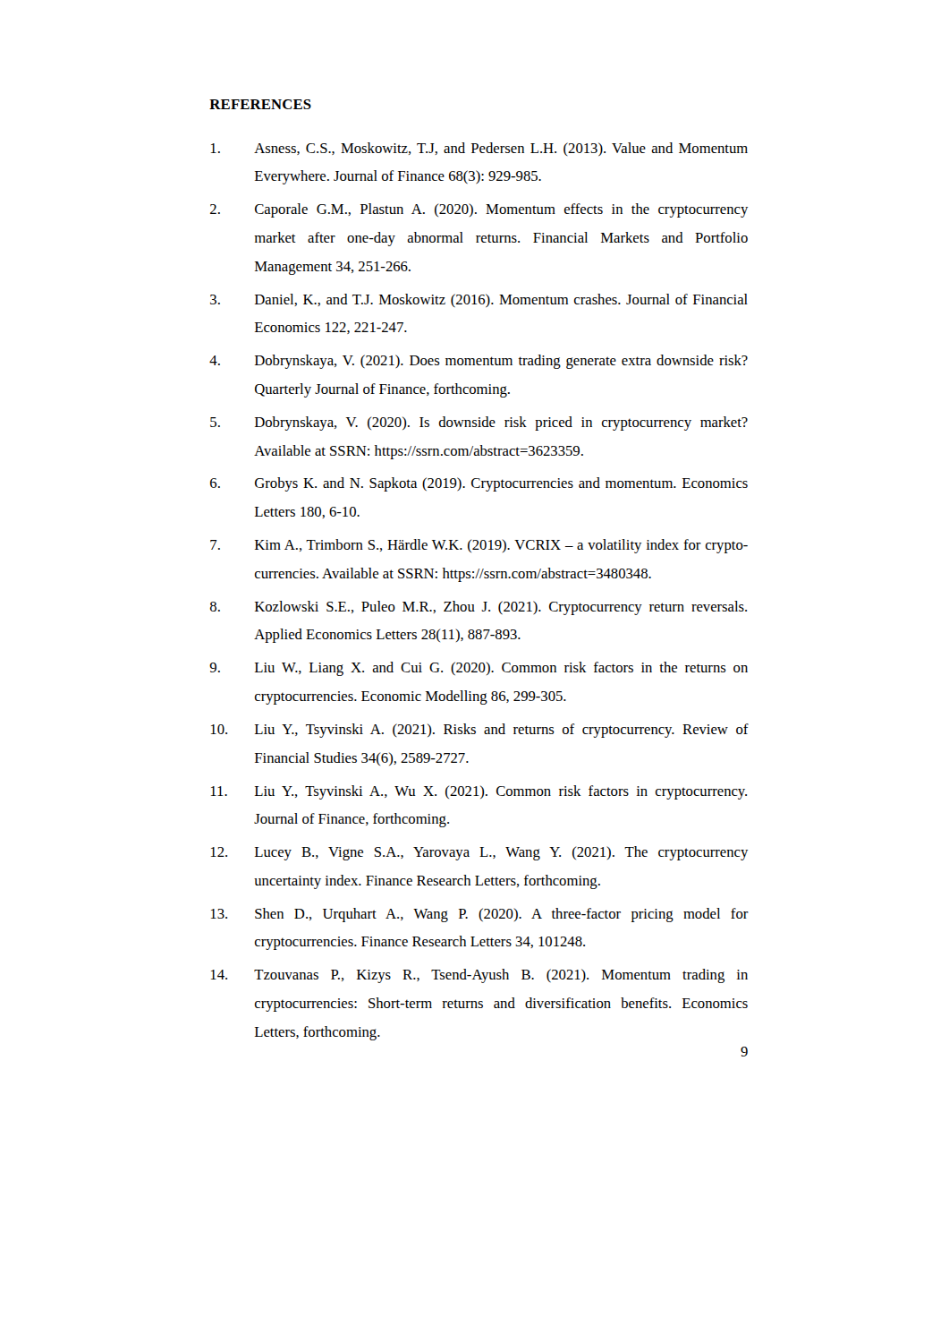REFERENCES
1. Asness, C.S., Moskowitz, T.J, and Pedersen L.H. (2013). Value and Momentum Everywhere. Journal of Finance 68(3): 929-985.
2. Caporale G.M., Plastun A. (2020). Momentum effects in the cryptocurrency market after one-day abnormal returns. Financial Markets and Portfolio Management 34, 251-266.
3. Daniel, K., and T.J. Moskowitz (2016). Momentum crashes. Journal of Financial Economics 122, 221-247.
4. Dobrynskaya, V. (2021). Does momentum trading generate extra downside risk? Quarterly Journal of Finance, forthcoming.
5. Dobrynskaya, V. (2020). Is downside risk priced in cryptocurrency market? Available at SSRN: https://ssrn.com/abstract=3623359.
6. Grobys K. and N. Sapkota (2019). Cryptocurrencies and momentum. Economics Letters 180, 6-10.
7. Kim A., Trimborn S., Härdle W.K. (2019). VCRIX – a volatility index for crypto-currencies. Available at SSRN: https://ssrn.com/abstract=3480348.
8. Kozlowski S.E., Puleo M.R., Zhou J. (2021). Cryptocurrency return reversals. Applied Economics Letters 28(11), 887-893.
9. Liu W., Liang X. and Cui G. (2020). Common risk factors in the returns on cryptocurrencies. Economic Modelling 86, 299-305.
10. Liu Y., Tsyvinski A. (2021). Risks and returns of cryptocurrency. Review of Financial Studies 34(6), 2589-2727.
11. Liu Y., Tsyvinski A., Wu X. (2021). Common risk factors in cryptocurrency. Journal of Finance, forthcoming.
12. Lucey B., Vigne S.A., Yarovaya L., Wang Y. (2021). The cryptocurrency uncertainty index. Finance Research Letters, forthcoming.
13. Shen D., Urquhart A., Wang P. (2020). A three-factor pricing model for cryptocurrencies. Finance Research Letters 34, 101248.
14. Tzouvanas P., Kizys R., Tsend-Ayush B. (2021). Momentum trading in cryptocurrencies: Short-term returns and diversification benefits. Economics Letters, forthcoming.
9